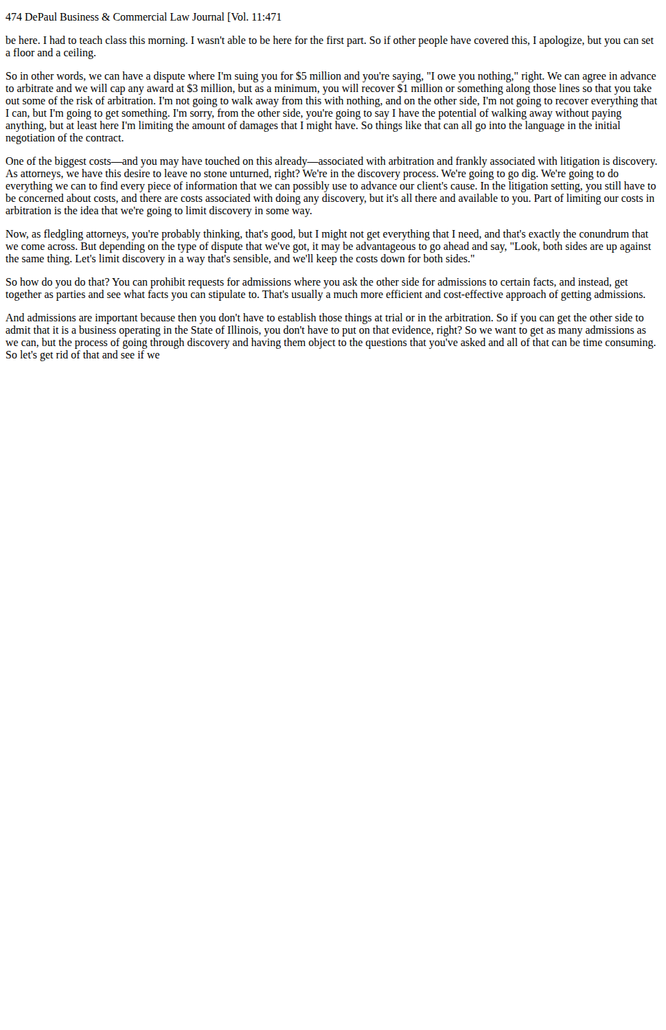474 DePaul Business & Commercial Law Journal [Vol. 11:471
be here. I had to teach class this morning. I wasn't able to be here for the first part. So if other people have covered this, I apologize, but you can set a floor and a ceiling.
So in other words, we can have a dispute where I'm suing you for $5 million and you're saying, "I owe you nothing," right. We can agree in advance to arbitrate and we will cap any award at $3 million, but as a minimum, you will recover $1 million or something along those lines so that you take out some of the risk of arbitration. I'm not going to walk away from this with nothing, and on the other side, I'm not going to recover everything that I can, but I'm going to get something. I'm sorry, from the other side, you're going to say I have the potential of walking away without paying anything, but at least here I'm limiting the amount of damages that I might have. So things like that can all go into the language in the initial negotiation of the contract.
One of the biggest costs—and you may have touched on this already—associated with arbitration and frankly associated with litigation is discovery. As attorneys, we have this desire to leave no stone unturned, right? We're in the discovery process. We're going to go dig. We're going to do everything we can to find every piece of information that we can possibly use to advance our client's cause. In the litigation setting, you still have to be concerned about costs, and there are costs associated with doing any discovery, but it's all there and available to you. Part of limiting our costs in arbitration is the idea that we're going to limit discovery in some way.
Now, as fledgling attorneys, you're probably thinking, that's good, but I might not get everything that I need, and that's exactly the conundrum that we come across. But depending on the type of dispute that we've got, it may be advantageous to go ahead and say, "Look, both sides are up against the same thing. Let's limit discovery in a way that's sensible, and we'll keep the costs down for both sides."
So how do you do that? You can prohibit requests for admissions where you ask the other side for admissions to certain facts, and instead, get together as parties and see what facts you can stipulate to. That's usually a much more efficient and cost-effective approach of getting admissions.
And admissions are important because then you don't have to establish those things at trial or in the arbitration. So if you can get the other side to admit that it is a business operating in the State of Illinois, you don't have to put on that evidence, right? So we want to get as many admissions as we can, but the process of going through discovery and having them object to the questions that you've asked and all of that can be time consuming. So let's get rid of that and see if we